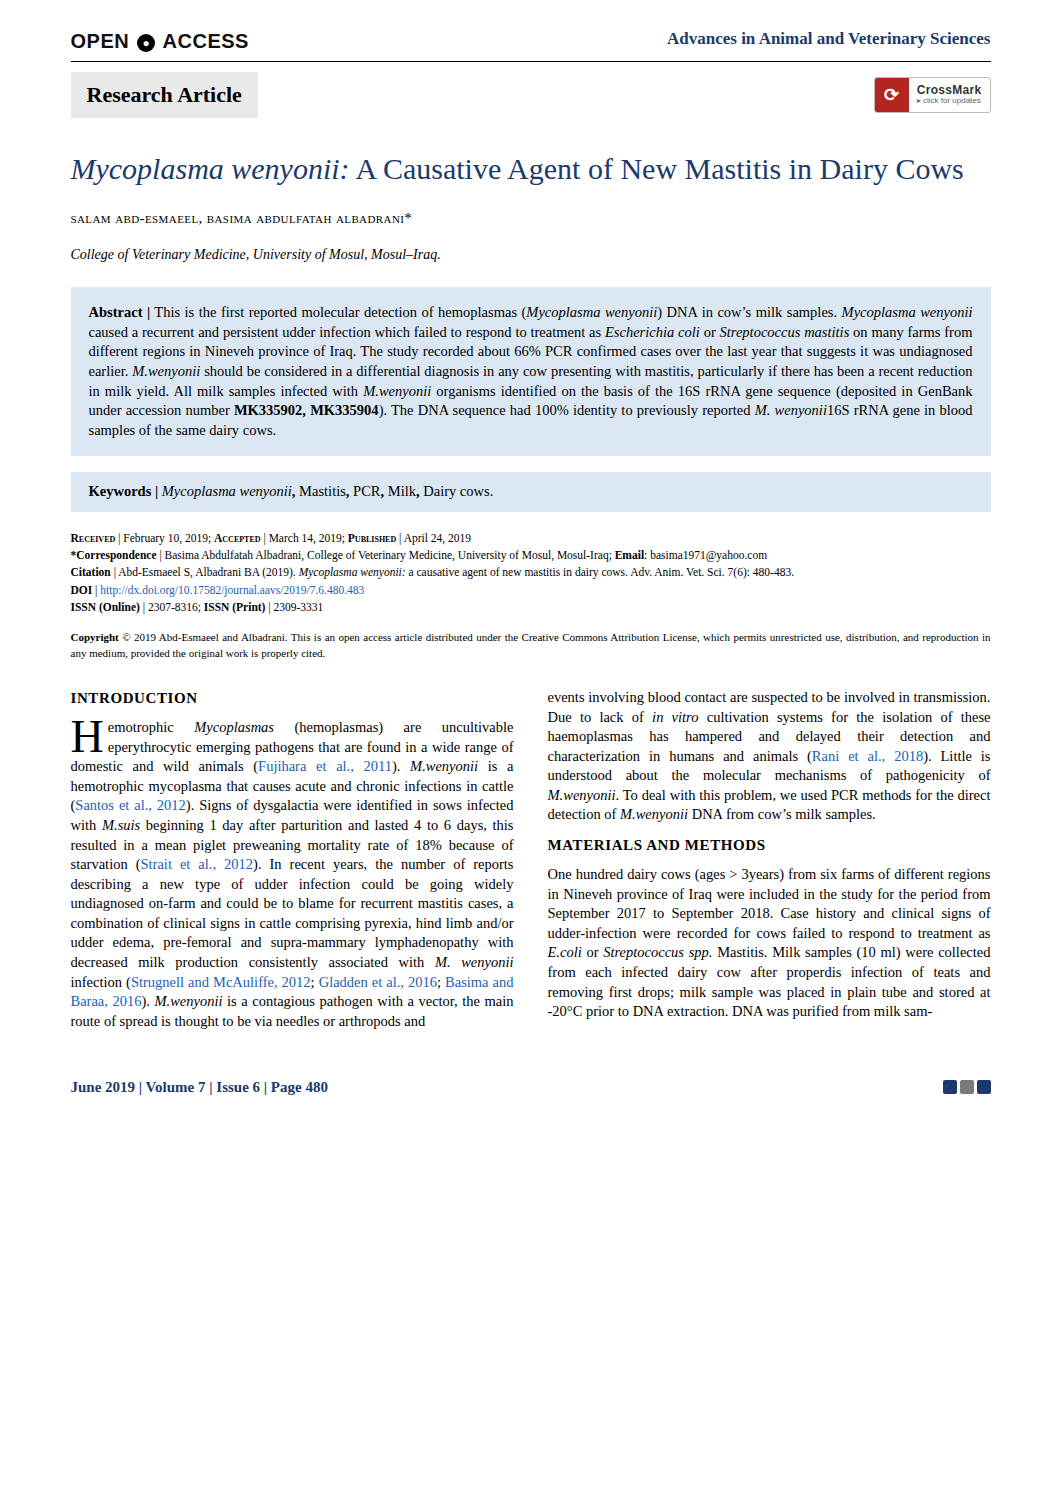OPEN ● ACCESS
Advances in Animal and Veterinary Sciences
Research Article
⟳
CrossMark
▸ click for updates
Mycoplasma wenyonii: A Causative Agent of New Mastitis in Dairy Cows
Salam Abd-Esmaeel, Basima Abdulfatah Albadrani*
College of Veterinary Medicine, University of Mosul, Mosul–Iraq.
Abstract | This is the first reported molecular detection of hemoplasmas (Mycoplasma wenyonii) DNA in cow’s milk samples. Mycoplasma wenyonii caused a recurrent and persistent udder infection which failed to respond to treatment as Escherichia coli or Streptococcus mastitis on many farms from different regions in Nineveh province of Iraq. The study recorded about 66% PCR confirmed cases over the last year that suggests it was undiagnosed earlier. M.wenyonii should be considered in a differential diagnosis in any cow presenting with mastitis, particularly if there has been a recent reduction in milk yield. All milk samples infected with M.wenyonii organisms identified on the basis of the 16S rRNA gene sequence (deposited in GenBank under accession number MK335902, MK335904). The DNA sequence had 100% identity to previously reported M. wenyonii16S rRNA gene in blood samples of the same dairy cows.
Keywords | Mycoplasma wenyonii, Mastitis, PCR, Milk, Dairy cows.
Received | February 10, 2019; Accepted | March 14, 2019; Published | April 24, 2019
*Correspondence | Basima Abdulfatah Albadrani, College of Veterinary Medicine, University of Mosul, Mosul-Iraq; Email: basima1971@yahoo.com
Citation | Abd-Esmaeel S, Albadrani BA (2019). Mycoplasma wenyonii: a causative agent of new mastitis in dairy cows. Adv. Anim. Vet. Sci. 7(6): 480-483.
DOI | http://dx.doi.org/10.17582/journal.aavs/2019/7.6.480.483
ISSN (Online) | 2307-8316; ISSN (Print) | 2309-3331
Copyright © 2019 Abd-Esmaeel and Albadrani. This is an open access article distributed under the Creative Commons Attribution License, which permits unrestricted use, distribution, and reproduction in any medium, provided the original work is properly cited.
INTRODUCTION
Hemotrophic Mycoplasmas (hemoplasmas) are uncultivable eperythrocytic emerging pathogens that are found in a wide range of domestic and wild animals (Fujihara et al., 2011). M.wenyonii is a hemotrophic mycoplasma that causes acute and chronic infections in cattle (Santos et al., 2012). Signs of dysgalactia were identified in sows infected with M.suis beginning 1 day after parturition and lasted 4 to 6 days, this resulted in a mean piglet preweaning mortality rate of 18% because of starvation (Strait et al., 2012). In recent years, the number of reports describing a new type of udder infection could be going widely undiagnosed on-farm and could be to blame for recurrent mastitis cases, a combination of clinical signs in cattle comprising pyrexia, hind limb and/or udder edema, pre-femoral and supra-mammary lymphadenopathy with decreased milk production consistently associated with M. wenyonii infection (Strugnell and McAuliffe, 2012; Gladden et al., 2016; Basima and Baraa, 2016). M.wenyonii is a contagious pathogen with a vector, the main route of spread is thought to be via needles or arthropods and
events involving blood contact are suspected to be involved in transmission. Due to lack of in vitro cultivation systems for the isolation of these haemoplasmas has hampered and delayed their detection and characterization in humans and animals (Rani et al., 2018). Little is understood about the molecular mechanisms of pathogenicity of M.wenyonii. To deal with this problem, we used PCR methods for the direct detection of M.wenyonii DNA from cow’s milk samples.
MATERIALS AND METHODS
One hundred dairy cows (ages > 3years) from six farms of different regions in Nineveh province of Iraq were included in the study for the period from September 2017 to September 2018. Case history and clinical signs of udder-infection were recorded for cows failed to respond to treatment as E.coli or Streptococcus spp. Mastitis. Milk samples (10 ml) were collected from each infected dairy cow after properdis infection of teats and removing first drops; milk sample was placed in plain tube and stored at -20°C prior to DNA extraction. DNA was purified from milk sam-
June 2019 | Volume 7 | Issue 6 | Page 480